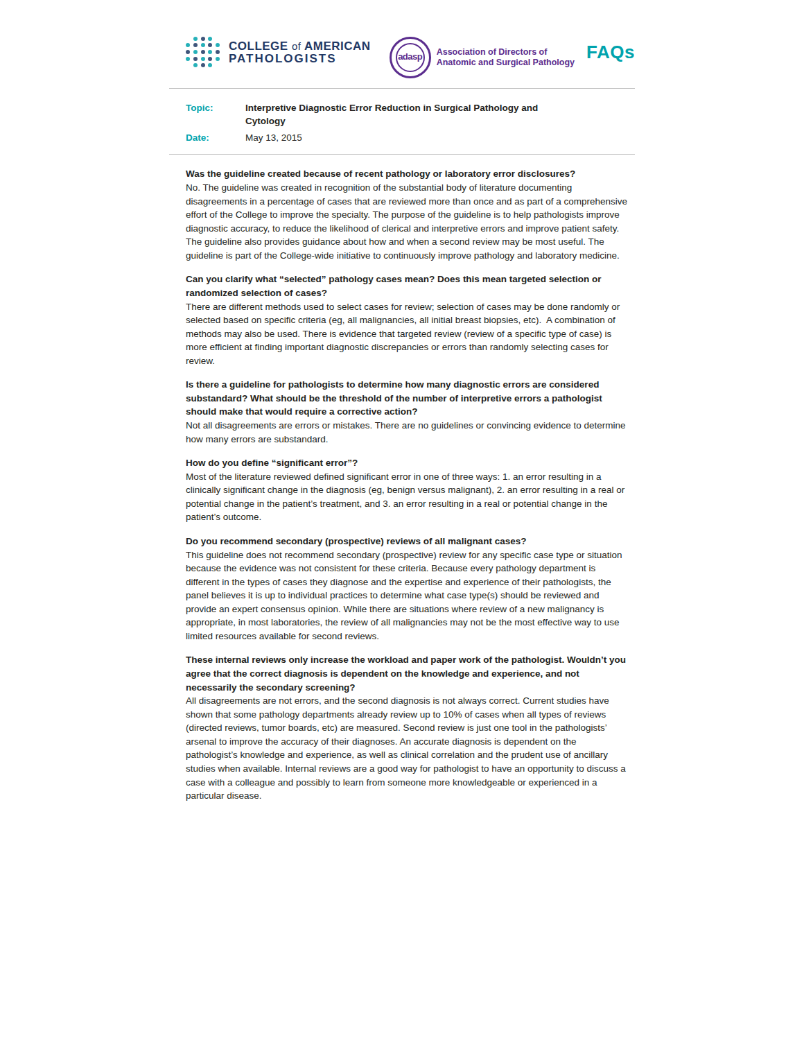COLLEGE of AMERICAN
PATHOLOGISTS
adasp
Association of Directors of
Anatomic and Surgical Pathology
FAQs
Topic:
Interpretive Diagnostic Error Reduction in Surgical Pathology and Cytology
Date:
May 13, 2015
Was the guideline created because of recent pathology or laboratory error disclosures?
No. The guideline was created in recognition of the substantial body of literature documenting disagreements in a percentage of cases that are reviewed more than once and as part of a comprehensive effort of the College to improve the specialty. The purpose of the guideline is to help pathologists improve diagnostic accuracy, to reduce the likelihood of clerical and interpretive errors and improve patient safety. The guideline also provides guidance about how and when a second review may be most useful. The guideline is part of the College-wide initiative to continuously improve pathology and laboratory medicine.
Can you clarify what “selected” pathology cases mean? Does this mean targeted selection or randomized selection of cases?
There are different methods used to select cases for review; selection of cases may be done randomly or selected based on specific criteria (eg, all malignancies, all initial breast biopsies, etc). A combination of methods may also be used. There is evidence that targeted review (review of a specific type of case) is more efficient at finding important diagnostic discrepancies or errors than randomly selecting cases for review.
Is there a guideline for pathologists to determine how many diagnostic errors are considered substandard? What should be the threshold of the number of interpretive errors a pathologist should make that would require a corrective action?
Not all disagreements are errors or mistakes. There are no guidelines or convincing evidence to determine how many errors are substandard.
How do you define “significant error”?
Most of the literature reviewed defined significant error in one of three ways: 1. an error resulting in a clinically significant change in the diagnosis (eg, benign versus malignant), 2. an error resulting in a real or potential change in the patient’s treatment, and 3. an error resulting in a real or potential change in the patient’s outcome.
Do you recommend secondary (prospective) reviews of all malignant cases?
This guideline does not recommend secondary (prospective) review for any specific case type or situation because the evidence was not consistent for these criteria. Because every pathology department is different in the types of cases they diagnose and the expertise and experience of their pathologists, the panel believes it is up to individual practices to determine what case type(s) should be reviewed and provide an expert consensus opinion. While there are situations where review of a new malignancy is appropriate, in most laboratories, the review of all malignancies may not be the most effective way to use limited resources available for second reviews.
These internal reviews only increase the workload and paper work of the pathologist. Wouldn’t you agree that the correct diagnosis is dependent on the knowledge and experience, and not necessarily the secondary screening?
All disagreements are not errors, and the second diagnosis is not always correct. Current studies have shown that some pathology departments already review up to 10% of cases when all types of reviews (directed reviews, tumor boards, etc) are measured. Second review is just one tool in the pathologists’ arsenal to improve the accuracy of their diagnoses. An accurate diagnosis is dependent on the pathologist’s knowledge and experience, as well as clinical correlation and the prudent use of ancillary studies when available. Internal reviews are a good way for pathologist to have an opportunity to discuss a case with a colleague and possibly to learn from someone more knowledgeable or experienced in a particular disease.